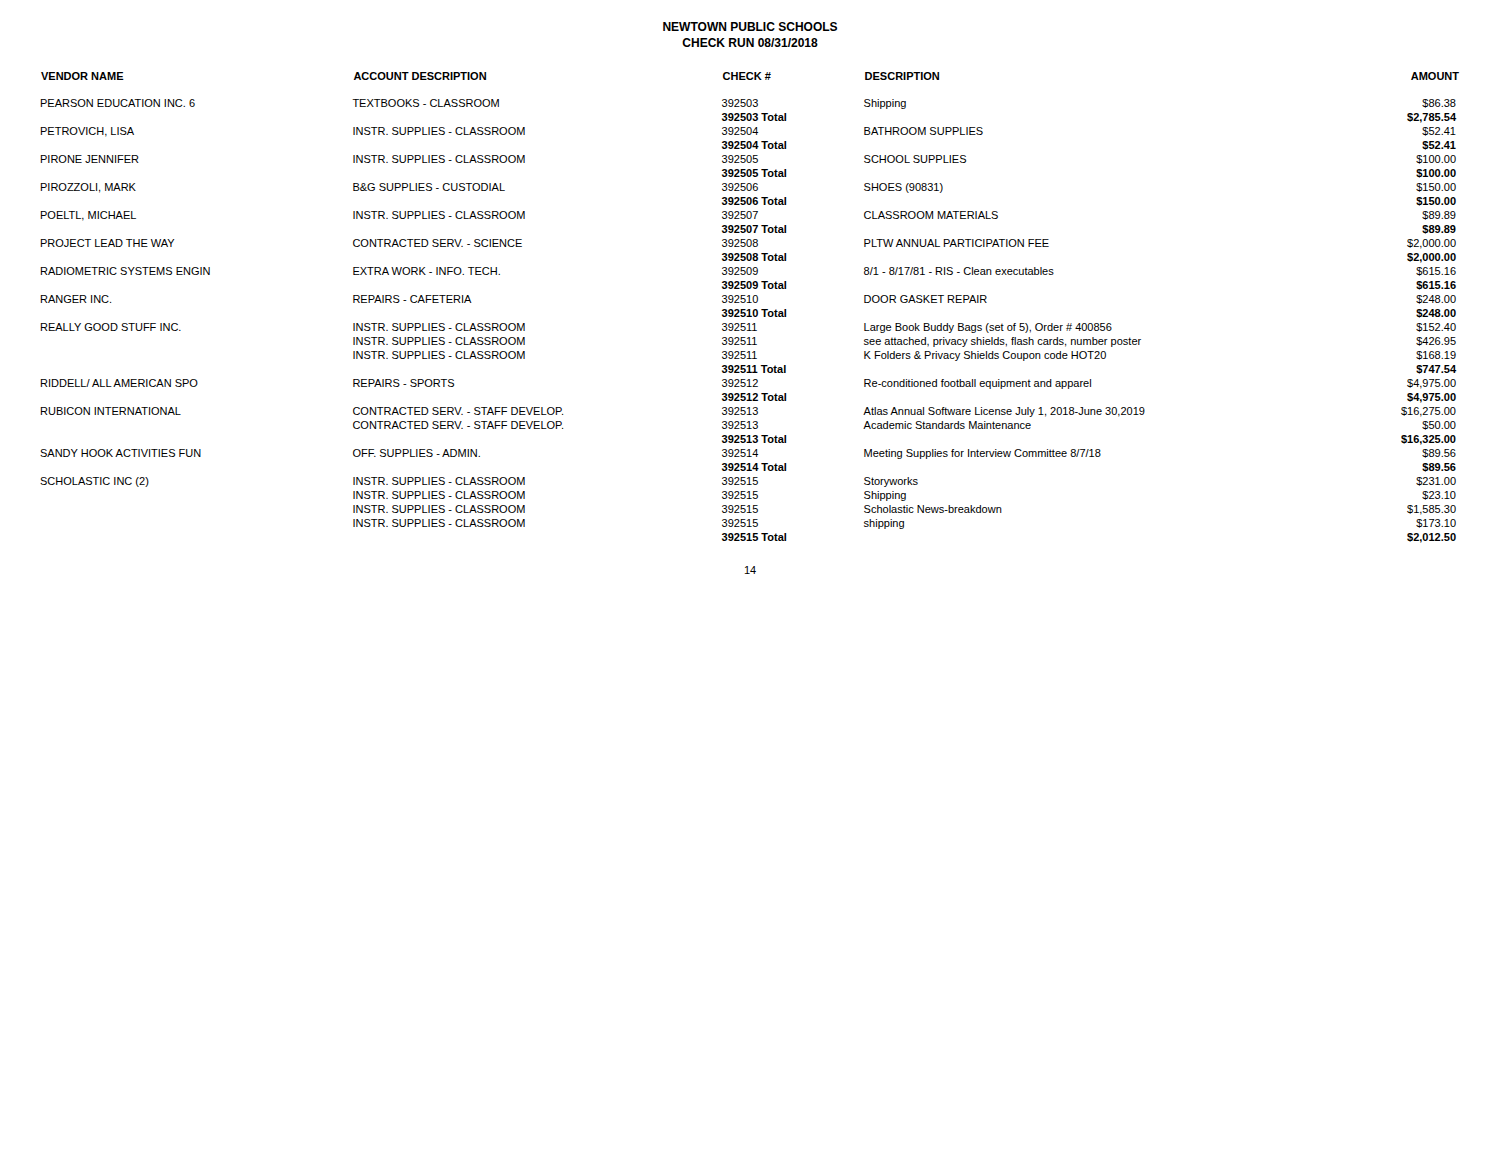NEWTOWN PUBLIC SCHOOLS
CHECK RUN 08/31/2018
| VENDOR NAME | ACCOUNT DESCRIPTION | CHECK # | DESCRIPTION | AMOUNT |
| --- | --- | --- | --- | --- |
| PEARSON EDUCATION INC. 6 | TEXTBOOKS - CLASSROOM | 392503 | Shipping | $86.38 |
| | | 392503 Total | | $2,785.54 |
| PETROVICH, LISA | INSTR. SUPPLIES - CLASSROOM | 392504 | BATHROOM SUPPLIES | $52.41 |
| | | 392504 Total | | $52.41 |
| PIRONE JENNIFER | INSTR. SUPPLIES - CLASSROOM | 392505 | SCHOOL SUPPLIES | $100.00 |
| | | 392505 Total | | $100.00 |
| PIROZZOLI, MARK | B&G SUPPLIES - CUSTODIAL | 392506 | SHOES (90831) | $150.00 |
| | | 392506 Total | | $150.00 |
| POELTL, MICHAEL | INSTR. SUPPLIES - CLASSROOM | 392507 | CLASSROOM MATERIALS | $89.89 |
| | | 392507 Total | | $89.89 |
| PROJECT LEAD THE WAY | CONTRACTED SERV. - SCIENCE | 392508 | PLTW ANNUAL PARTICIPATION FEE | $2,000.00 |
| | | 392508 Total | | $2,000.00 |
| RADIOMETRIC SYSTEMS ENGIN | EXTRA WORK - INFO. TECH. | 392509 | 8/1 - 8/17/81 - RIS - Clean executables | $615.16 |
| | | 392509 Total | | $615.16 |
| RANGER INC. | REPAIRS - CAFETERIA | 392510 | DOOR GASKET REPAIR | $248.00 |
| | | 392510 Total | | $248.00 |
| REALLY GOOD STUFF INC. | INSTR. SUPPLIES - CLASSROOM | 392511 | Large Book Buddy Bags (set of 5), Order # 400856 | $152.40 |
| | INSTR. SUPPLIES - CLASSROOM | 392511 | see attached, privacy shields, flash cards, number poster | $426.95 |
| | INSTR. SUPPLIES - CLASSROOM | 392511 | K Folders & Privacy Shields Coupon code HOT20 | $168.19 |
| | | 392511 Total | | $747.54 |
| RIDDELL/ ALL AMERICAN SPO | REPAIRS - SPORTS | 392512 | Re-conditioned football equipment and apparel | $4,975.00 |
| | | 392512 Total | | $4,975.00 |
| RUBICON INTERNATIONAL | CONTRACTED SERV. - STAFF DEVELOP. | 392513 | Atlas Annual Software License July 1, 2018-June 30,2019 | $16,275.00 |
| | CONTRACTED SERV. - STAFF DEVELOP. | 392513 | Academic Standards Maintenance | $50.00 |
| | | 392513 Total | | $16,325.00 |
| SANDY HOOK ACTIVITIES FUN | OFF. SUPPLIES - ADMIN. | 392514 | Meeting Supplies for Interview Committee 8/7/18 | $89.56 |
| | | 392514 Total | | $89.56 |
| SCHOLASTIC INC (2) | INSTR. SUPPLIES - CLASSROOM | 392515 | Storyworks | $231.00 |
| | INSTR. SUPPLIES - CLASSROOM | 392515 | Shipping | $23.10 |
| | INSTR. SUPPLIES - CLASSROOM | 392515 | Scholastic News-breakdown | $1,585.30 |
| | INSTR. SUPPLIES - CLASSROOM | 392515 | shipping | $173.10 |
| | | 392515 Total | | $2,012.50 |
14